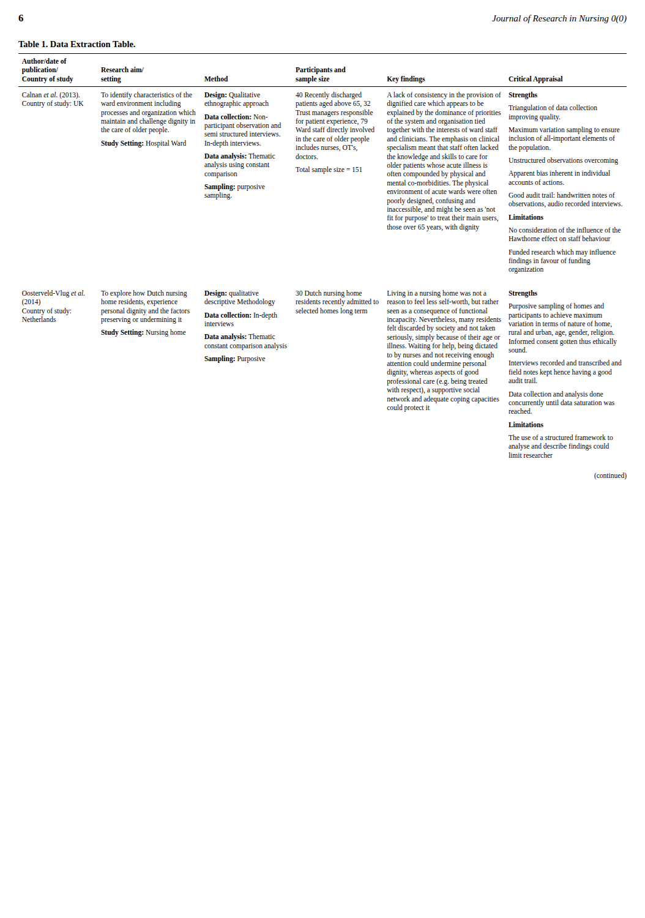6 Journal of Research in Nursing 0(0)
Table 1. Data Extraction Table.
| Author/date of publication/ Country of study | Research aim/ setting | Method | Participants and sample size | Key findings | Critical Appraisal |
| --- | --- | --- | --- | --- | --- |
| Calnan et al. (2013). Country of study: UK | To identify characteristics of the ward environment including processes and organization which maintain and challenge dignity in the care of older people. Study Setting: Hospital Ward | Design: Qualitative ethnographic approach Data collection: Non-participant observation and semi structured interviews. In-depth interviews. Data analysis: Thematic analysis using constant comparison Sampling: purposive sampling. | 40 Recently discharged patients aged above 65, 32 Trust managers responsible for patient experience, 79 Ward staff directly involved in the care of older people includes nurses, OT's, doctors. Total sample size = 151 | A lack of consistency in the provision of dignified care which appears to be explained by the dominance of priorities of the system and organisation tied together with the interests of ward staff and clinicians. The emphasis on clinical specialism meant that staff often lacked the knowledge and skills to care for older patients whose acute illness is often compounded by physical and mental co-morbidities. The physical environment of acute wards were often poorly designed, confusing and inaccessible, and might be seen as 'not fit for purpose' to treat their main users, those over 65 years, with dignity | Strengths Triangulation of data collection improving quality. Maximum variation sampling to ensure inclusion of all-important elements of the population. Unstructured observations overcoming Apparent bias inherent in individual accounts of actions. Good audit trail: handwritten notes of observations, audio recorded interviews. Limitations No consideration of the influence of the Hawthorne effect on staff behaviour Funded research which may influence findings in favour of funding organization |
| Oosterveld-Vlug et al. (2014) Country of study: Netherlands | To explore how Dutch nursing home residents, experience personal dignity and the factors preserving or undermining it Study Setting: Nursing home | Design: qualitative descriptive Methodology Data collection: In-depth interviews Data analysis: Thematic constant comparison analysis Sampling: Purposive | 30 Dutch nursing home residents recently admitted to selected homes long term | Living in a nursing home was not a reason to feel less self-worth, but rather seen as a consequence of functional incapacity. Nevertheless, many residents felt discarded by society and not taken seriously, simply because of their age or illness. Waiting for help, being dictated to by nurses and not receiving enough attention could undermine personal dignity, whereas aspects of good professional care (e.g. being treated with respect), a supportive social network and adequate coping capacities could protect it | Strengths Purposive sampling of homes and participants to achieve maximum variation in terms of nature of home, rural and urban, age, gender, religion. Informed consent gotten thus ethically sound. Interviews recorded and transcribed and field notes kept hence having a good audit trail. Data collection and analysis done concurrently until data saturation was reached. Limitations The use of a structured framework to analyse and describe findings could limit researcher |
(continued)